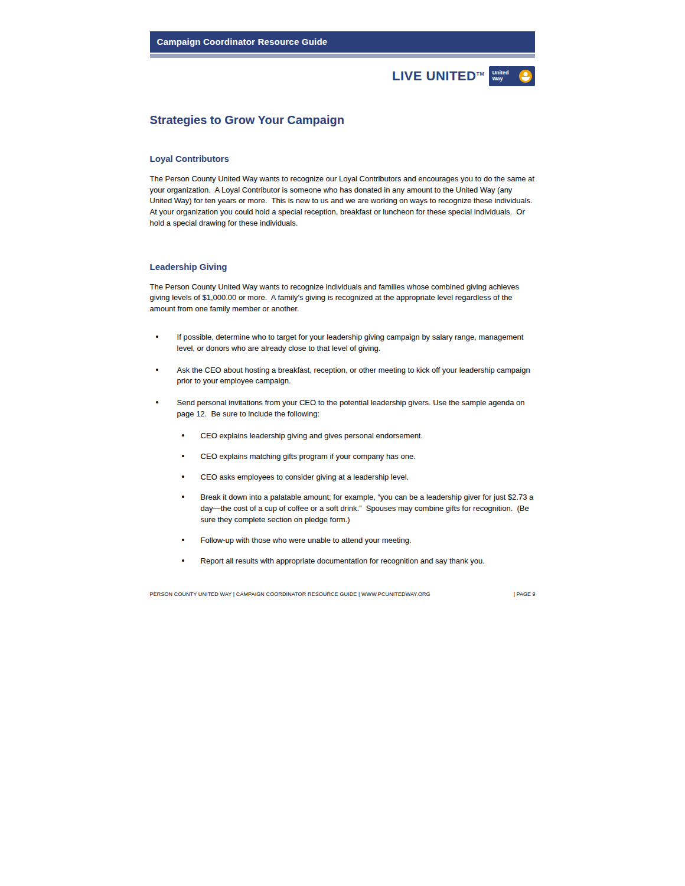Campaign Coordinator Resource Guide
LIVE UNITEDTM United
Way
Strategies to Grow Your Campaign
Loyal Contributors
The Person County United Way wants to recognize our Loyal Contributors and encourages you to do the same at your organization. A Loyal Contributor is someone who has donated in any amount to the United Way (any United Way) for ten years or more. This is new to us and we are working on ways to recognize these individuals. At your organization you could hold a special reception, breakfast or luncheon for these special individuals. Or hold a special drawing for these individuals.
Leadership Giving
The Person County United Way wants to recognize individuals and families whose combined giving achieves giving levels of $1,000.00 or more. A family’s giving is recognized at the appropriate level regardless of the amount from one family member or another.
If possible, determine who to target for your leadership giving campaign by salary range, management level, or donors who are already close to that level of giving.
Ask the CEO about hosting a breakfast, reception, or other meeting to kick off your leadership campaign prior to your employee campaign.
Send personal invitations from your CEO to the potential leadership givers. Use the sample agenda on page 12. Be sure to include the following:
CEO explains leadership giving and gives personal endorsement.
CEO explains matching gifts program if your company has one.
CEO asks employees to consider giving at a leadership level.
Break it down into a palatable amount; for example, “you can be a leadership giver for just $2.73 a day—the cost of a cup of coffee or a soft drink.” Spouses may combine gifts for recognition. (Be sure they complete section on pledge form.)
Follow-up with those who were unable to attend your meeting.
Report all results with appropriate documentation for recognition and say thank you.
PERSON COUNTY UNITED WAY | CAMPAIGN COORDINATOR RESOURCE GUIDE | WWW.PCUNITEDWAY.ORG | PAGE 9